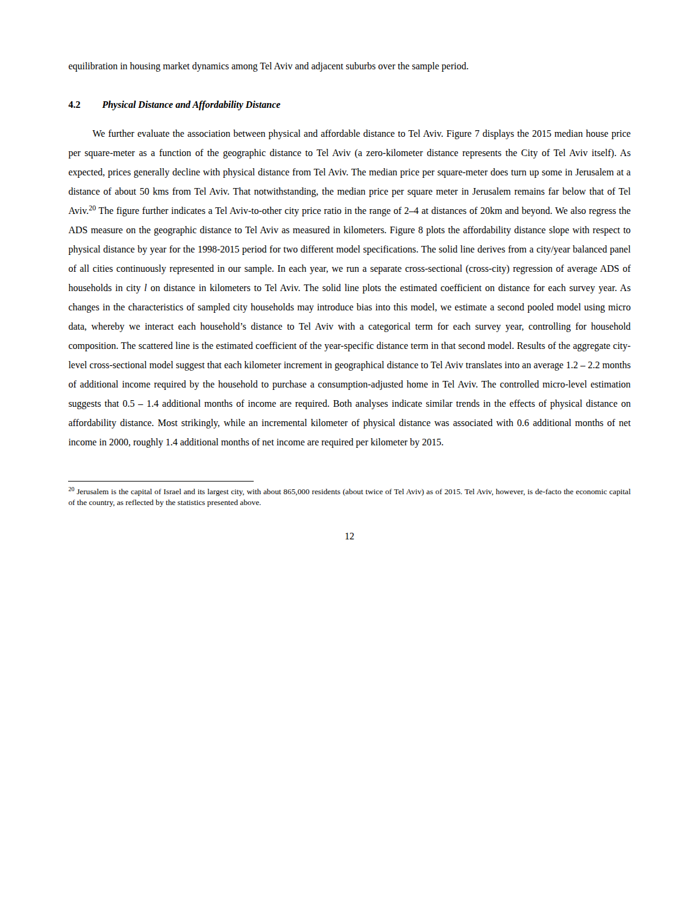equilibration in housing market dynamics among Tel Aviv and adjacent suburbs over the sample period.
4.2 Physical Distance and Affordability Distance
We further evaluate the association between physical and affordable distance to Tel Aviv. Figure 7 displays the 2015 median house price per square-meter as a function of the geographic distance to Tel Aviv (a zero-kilometer distance represents the City of Tel Aviv itself). As expected, prices generally decline with physical distance from Tel Aviv. The median price per square-meter does turn up some in Jerusalem at a distance of about 50 kms from Tel Aviv. That notwithstanding, the median price per square meter in Jerusalem remains far below that of Tel Aviv.20 The figure further indicates a Tel Aviv-to-other city price ratio in the range of 2–4 at distances of 20km and beyond. We also regress the ADS measure on the geographic distance to Tel Aviv as measured in kilometers. Figure 8 plots the affordability distance slope with respect to physical distance by year for the 1998-2015 period for two different model specifications. The solid line derives from a city/year balanced panel of all cities continuously represented in our sample. In each year, we run a separate cross-sectional (cross-city) regression of average ADS of households in city l on distance in kilometers to Tel Aviv. The solid line plots the estimated coefficient on distance for each survey year. As changes in the characteristics of sampled city households may introduce bias into this model, we estimate a second pooled model using micro data, whereby we interact each household’s distance to Tel Aviv with a categorical term for each survey year, controlling for household composition. The scattered line is the estimated coefficient of the year-specific distance term in that second model. Results of the aggregate city-level cross-sectional model suggest that each kilometer increment in geographical distance to Tel Aviv translates into an average 1.2 – 2.2 months of additional income required by the household to purchase a consumption-adjusted home in Tel Aviv. The controlled micro-level estimation suggests that 0.5 – 1.4 additional months of income are required. Both analyses indicate similar trends in the effects of physical distance on affordability distance. Most strikingly, while an incremental kilometer of physical distance was associated with 0.6 additional months of net income in 2000, roughly 1.4 additional months of net income are required per kilometer by 2015.
20 Jerusalem is the capital of Israel and its largest city, with about 865,000 residents (about twice of Tel Aviv) as of 2015. Tel Aviv, however, is de-facto the economic capital of the country, as reflected by the statistics presented above.
12